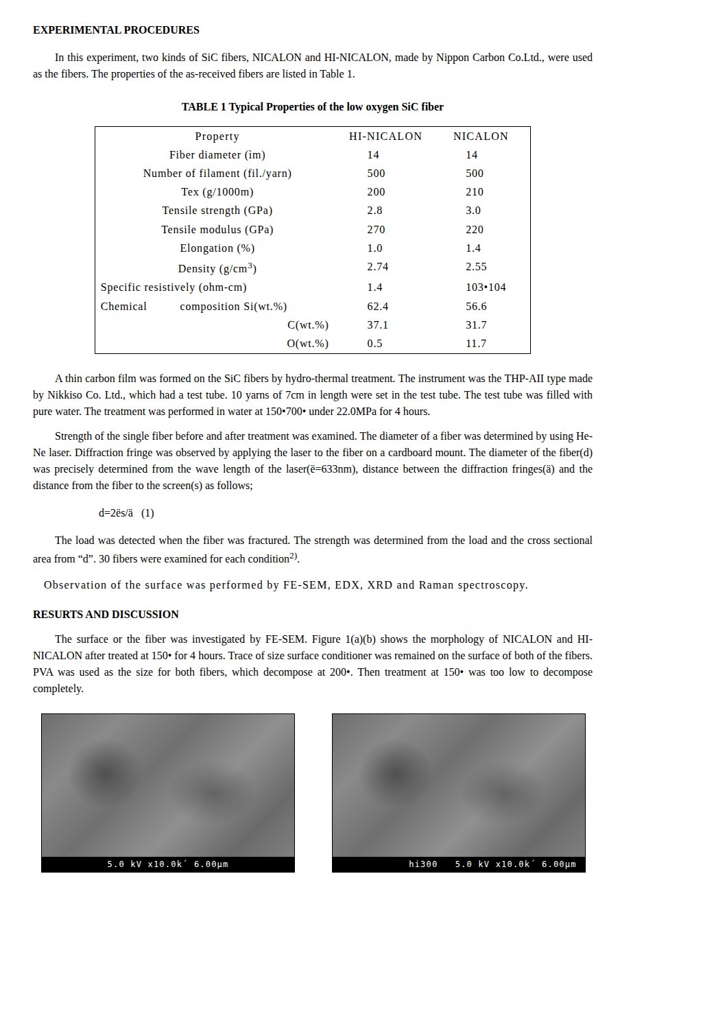EXPERIMENTAL PROCEDURES
In this experiment, two kinds of SiC fibers, NICALON and HI-NICALON, made by Nippon Carbon Co.Ltd., were used as the fibers. The properties of the as-received fibers are listed in Table 1.
TABLE 1 Typical Properties of the low oxygen SiC fiber
| Property | HI-NICALON | NICALON |
| Fiber diameter (ìm) | 14 | 14 |
| Number of filament (fil./yarn) | 500 | 500 |
| Tex (g/1000m) | 200 | 210 |
| Tensile strength (GPa) | 2.8 | 3.0 |
| Tensile modulus (GPa) | 270 | 220 |
| Elongation (%) | 1.0 | 1.4 |
| Density (g/cm 3 ) | 2.74 | 2.55 |
| Specific resistively (ohm-cm) | 1.4 | 103•104 |
| Chemical composition Si(wt.%) | 62.4 | 56.6 |
| C(wt.%) | 37.1 | 31.7 |
| O(wt.%) | 0.5 | 11.7 |
A thin carbon film was formed on the SiC fibers by hydro-thermal treatment. The instrument was the THP-AII type made by Nikkiso Co. Ltd., which had a test tube. 10 yarns of 7cm in length were set in the test tube. The test tube was filled with pure water. The treatment was performed in water at 150•700• under 22.0MPa for 4 hours.
Strength of the single fiber before and after treatment was examined. The diameter of a fiber was determined by using He-Ne laser. Diffraction fringe was observed by applying the laser to the fiber on a cardboard mount. The diameter of the fiber(d) was precisely determined from the wave length of the laser(ë=633nm), distance between the diffraction fringes(ä) and the distance from the fiber to the screen(s) as follows;
d=2ës/ä (1)
The load was detected when the fiber was fractured. The strength was determined from the load and the cross sectional area from “d”. 30 fibers were examined for each condition2).
Observation of the surface was performed by FE-SEM, EDX, XRD and Raman spectroscopy.
RESURTS AND DISCUSSION
The surface or the fiber was investigated by FE-SEM. Figure 1(a)(b) shows the morphology of NICALON and HI-NICALON after treated at 150• for 4 hours. Trace of size surface conditioner was remained on the surface of both of the fibers. PVA was used as the size for both fibers, which decompose at 200•. Then treatment at 150• was too low to decompose completely.
5.0 kV x10.0k´ 6.00µm
hi300 5.0 kV x10.0k´ 6.00µm